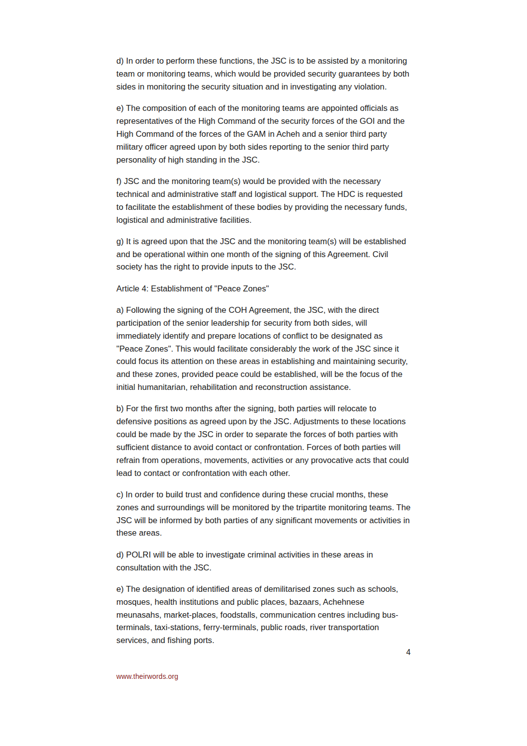d) In order to perform these functions, the JSC is to be assisted by a monitoring team or monitoring teams, which would be provided security guarantees by both sides in monitoring the security situation and in investigating any violation.
e) The composition of each of the monitoring teams are appointed officials as representatives of the High Command of the security forces of the GOI and the High Command of the forces of the GAM in Acheh and a senior third party military officer agreed upon by both sides reporting to the senior third party personality of high standing in the JSC.
f) JSC and the monitoring team(s) would be provided with the necessary technical and administrative staff and logistical support. The HDC is requested to facilitate the establishment of these bodies by providing the necessary funds, logistical and administrative facilities.
g) It is agreed upon that the JSC and the monitoring team(s) will be established and be operational within one month of the signing of this Agreement. Civil society has the right to provide inputs to the JSC.
Article 4: Establishment of "Peace Zones"
a) Following the signing of the COH Agreement, the JSC, with the direct participation of the senior leadership for security from both sides, will immediately identify and prepare locations of conflict to be designated as "Peace Zones". This would facilitate considerably the work of the JSC since it could focus its attention on these areas in establishing and maintaining security, and these zones, provided peace could be established, will be the focus of the initial humanitarian, rehabilitation and reconstruction assistance.
b) For the first two months after the signing, both parties will relocate to defensive positions as agreed upon by the JSC. Adjustments to these locations could be made by the JSC in order to separate the forces of both parties with sufficient distance to avoid contact or confrontation. Forces of both parties will refrain from operations, movements, activities or any provocative acts that could lead to contact or confrontation with each other.
c) In order to build trust and confidence during these crucial months, these zones and surroundings will be monitored by the tripartite monitoring teams. The JSC will be informed by both parties of any significant movements or activities in these areas.
d) POLRI will be able to investigate criminal activities in these areas in consultation with the JSC.
e) The designation of identified areas of demilitarised zones such as schools, mosques, health institutions and public places, bazaars, Achehnese meunasahs, market-places, foodstalls, communication centres including bus-terminals, taxi-stations, ferry-terminals, public roads, river transportation services, and fishing ports.
4
www.theirwords.org